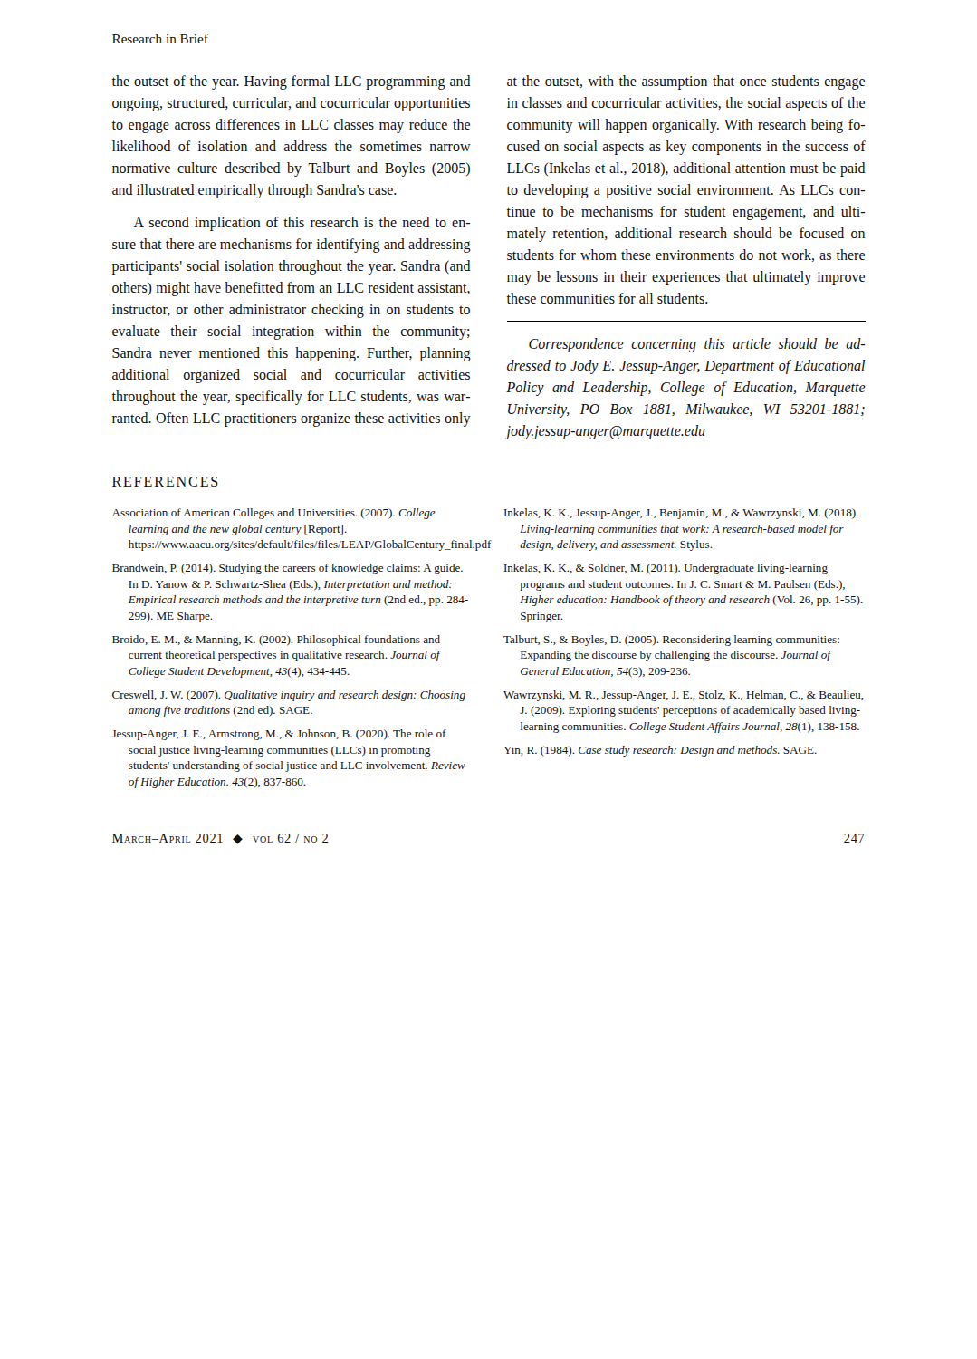Research in Brief
the outset of the year. Having formal LLC programming and ongoing, structured, curricular, and cocurricular opportunities to engage across differences in LLC classes may reduce the likelihood of isolation and address the sometimes narrow normative culture described by Talburt and Boyles (2005) and illustrated empirically through Sandra's case.
A second implication of this research is the need to ensure that there are mechanisms for identifying and addressing participants' social isolation throughout the year. Sandra (and others) might have benefitted from an LLC resident assistant, instructor, or other administrator checking in on students to evaluate their social integration within the community; Sandra never mentioned this happening. Further, planning additional organized social and cocurricular activities throughout the year, specifically for LLC students, was warranted. Often LLC practitioners organize these activities only at the outset, with the assumption that once students engage in classes and cocurricular activities, the social aspects of the community will happen organically. With research being focused on social aspects as key components in the success of LLCs (Inkelas et al., 2018), additional attention must be paid to developing a positive social environment. As LLCs continue to be mechanisms for student engagement, and ultimately retention, additional research should be focused on students for whom these environments do not work, as there may be lessons in their experiences that ultimately improve these communities for all students.
Correspondence concerning this article should be addressed to Jody E. Jessup-Anger, Department of Educational Policy and Leadership, College of Education, Marquette University, PO Box 1881, Milwaukee, WI 53201-1881; jody.jessup-anger@marquette.edu
References
Association of American Colleges and Universities. (2007). College learning and the new global century [Report]. https://www.aacu.org/sites/default/files/files/LEAP/GlobalCentury_final.pdf
Brandwein, P. (2014). Studying the careers of knowledge claims: A guide. In D. Yanow & P. Schwartz-Shea (Eds.), Interpretation and method: Empirical research methods and the interpretive turn (2nd ed., pp. 284-299). ME Sharpe.
Broido, E. M., & Manning, K. (2002). Philosophical foundations and current theoretical perspectives in qualitative research. Journal of College Student Development, 43(4), 434-445.
Creswell, J. W. (2007). Qualitative inquiry and research design: Choosing among five traditions (2nd ed). SAGE.
Jessup-Anger, J. E., Armstrong, M., & Johnson, B. (2020). The role of social justice living-learning communities (LLCs) in promoting students' understanding of social justice and LLC involvement. Review of Higher Education. 43(2), 837-860.
Inkelas, K. K., Jessup-Anger, J., Benjamin, M., & Wawrzynski, M. (2018). Living-learning communities that work: A research-based model for design, delivery, and assessment. Stylus.
Inkelas, K. K., & Soldner, M. (2011). Undergraduate living-learning programs and student outcomes. In J. C. Smart & M. Paulsen (Eds.), Higher education: Handbook of theory and research (Vol. 26, pp. 1-55). Springer.
Talburt, S., & Boyles, D. (2005). Reconsidering learning communities: Expanding the discourse by challenging the discourse. Journal of General Education, 54(3), 209-236.
Wawrzynski, M. R., Jessup-Anger, J. E., Stolz, K., Helman, C., & Beaulieu, J. (2009). Exploring students' perceptions of academically based living-learning communities. College Student Affairs Journal, 28(1), 138-158.
Yin, R. (1984). Case study research: Design and methods. SAGE.
March–April 2021 ◆ vol 62 / no 2 247